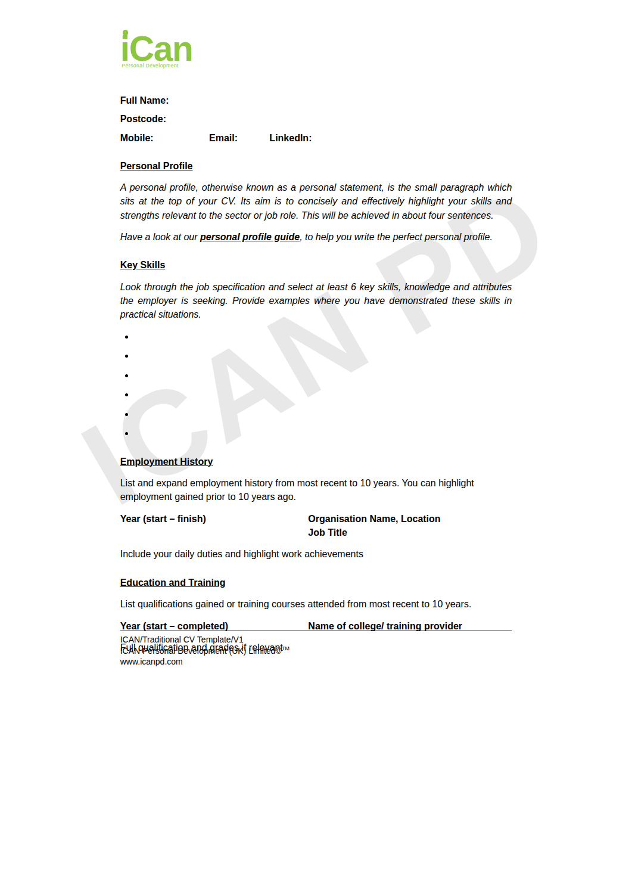ICAN PD
iCan
Personal Development
Full Name:
Postcode:
Mobile: Email: LinkedIn:
Personal Profile
A personal profile, otherwise known as a personal statement, is the small paragraph which sits at the top of your CV. Its aim is to concisely and effectively highlight your skills and strengths relevant to the sector or job role. This will be achieved in about four sentences.
Have a look at our personal profile guide, to help you write the perfect personal profile.
Key Skills
Look through the job specification and select at least 6 key skills, knowledge and attributes the employer is seeking. Provide examples where you have demonstrated these skills in practical situations.
Employment History
List and expand employment history from most recent to 10 years. You can highlight employment gained prior to 10 years ago.
Year (start – finish)
Organisation Name, Location
Job Title
Include your daily duties and highlight work achievements
Education and Training
List qualifications gained or training courses attended from most recent to 10 years.
Year (start – completed)
Name of college/ training provider
Full qualification and grades if relevant
ICAN/Traditional CV Template/V1
ICAN Personal Development (UK) Limited©TM
www.icanpd.com